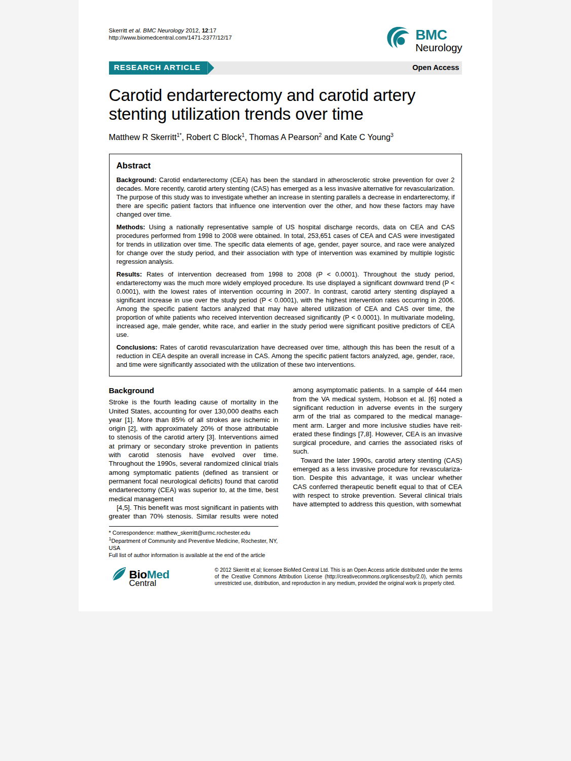Skerritt et al. BMC Neurology 2012, 12:17
http://www.biomedcentral.com/1471-2377/12/17
BMC Neurology
RESEARCH ARTICLE
Open Access
Carotid endarterectomy and carotid artery
stenting utilization trends over time
Matthew R Skerritt1*, Robert C Block1, Thomas A Pearson2 and Kate C Young3
Abstract
Background: Carotid endarterectomy (CEA) has been the standard in atherosclerotic stroke prevention for over 2 decades. More recently, carotid artery stenting (CAS) has emerged as a less invasive alternative for revascularization. The purpose of this study was to investigate whether an increase in stenting parallels a decrease in endarterectomy, if there are specific patient factors that influence one intervention over the other, and how these factors may have changed over time.
Methods: Using a nationally representative sample of US hospital discharge records, data on CEA and CAS procedures performed from 1998 to 2008 were obtained. In total, 253,651 cases of CEA and CAS were investigated for trends in utilization over time. The specific data elements of age, gender, payer source, and race were analyzed for change over the study period, and their association with type of intervention was examined by multiple logistic regression analysis.
Results: Rates of intervention decreased from 1998 to 2008 (P < 0.0001). Throughout the study period, endarterectomy was the much more widely employed procedure. Its use displayed a significant downward trend (P < 0.0001), with the lowest rates of intervention occurring in 2007. In contrast, carotid artery stenting displayed a significant increase in use over the study period (P < 0.0001), with the highest intervention rates occurring in 2006. Among the specific patient factors analyzed that may have altered utilization of CEA and CAS over time, the proportion of white patients who received intervention decreased significantly (P < 0.0001). In multivariate modeling, increased age, male gender, white race, and earlier in the study period were significant positive predictors of CEA use.
Conclusions: Rates of carotid revascularization have decreased over time, although this has been the result of a reduction in CEA despite an overall increase in CAS. Among the specific patient factors analyzed, age, gender, race, and time were significantly associated with the utilization of these two interventions.
Background
Stroke is the fourth leading cause of mortality in the United States, accounting for over 130,000 deaths each year [1]. More than 85% of all strokes are ischemic in origin [2], with approximately 20% of those attributable to stenosis of the carotid artery [3]. Interventions aimed at primary or secondary stroke prevention in patients with carotid stenosis have evolved over time. Throughout the 1990s, several randomized clinical trials among symptomatic patients (defined as transient or permanent focal neurological deficits) found that carotid endarterectomy (CEA) was superior to, at the time, best medical management
[4,5]. This benefit was most significant in patients with greater than 70% stenosis. Similar results were noted among asymptomatic patients. In a sample of 444 men from the VA medical system, Hobson et al. [6] noted a significant reduction in adverse events in the surgery arm of the trial as compared to the medical management arm. Larger and more inclusive studies have reiterated these findings [7,8]. However, CEA is an invasive surgical procedure, and carries the associated risks of such.
Toward the later 1990s, carotid artery stenting (CAS) emerged as a less invasive procedure for revascularization. Despite this advantage, it was unclear whether CAS conferred therapeutic benefit equal to that of CEA with respect to stroke prevention. Several clinical trials have attempted to address this question, with somewhat
* Correspondence: matthew_skerritt@urmc.rochester.edu
1Department of Community and Preventive Medicine, Rochester, NY, USA
Full list of author information is available at the end of the article
Bio Med Central
© 2012 Skerritt et al; licensee BioMed Central Ltd. This is an Open Access article distributed under the terms of the Creative Commons Attribution License (http://creativecommons.org/licenses/by/2.0), which permits unrestricted use, distribution, and reproduction in any medium, provided the original work is properly cited.